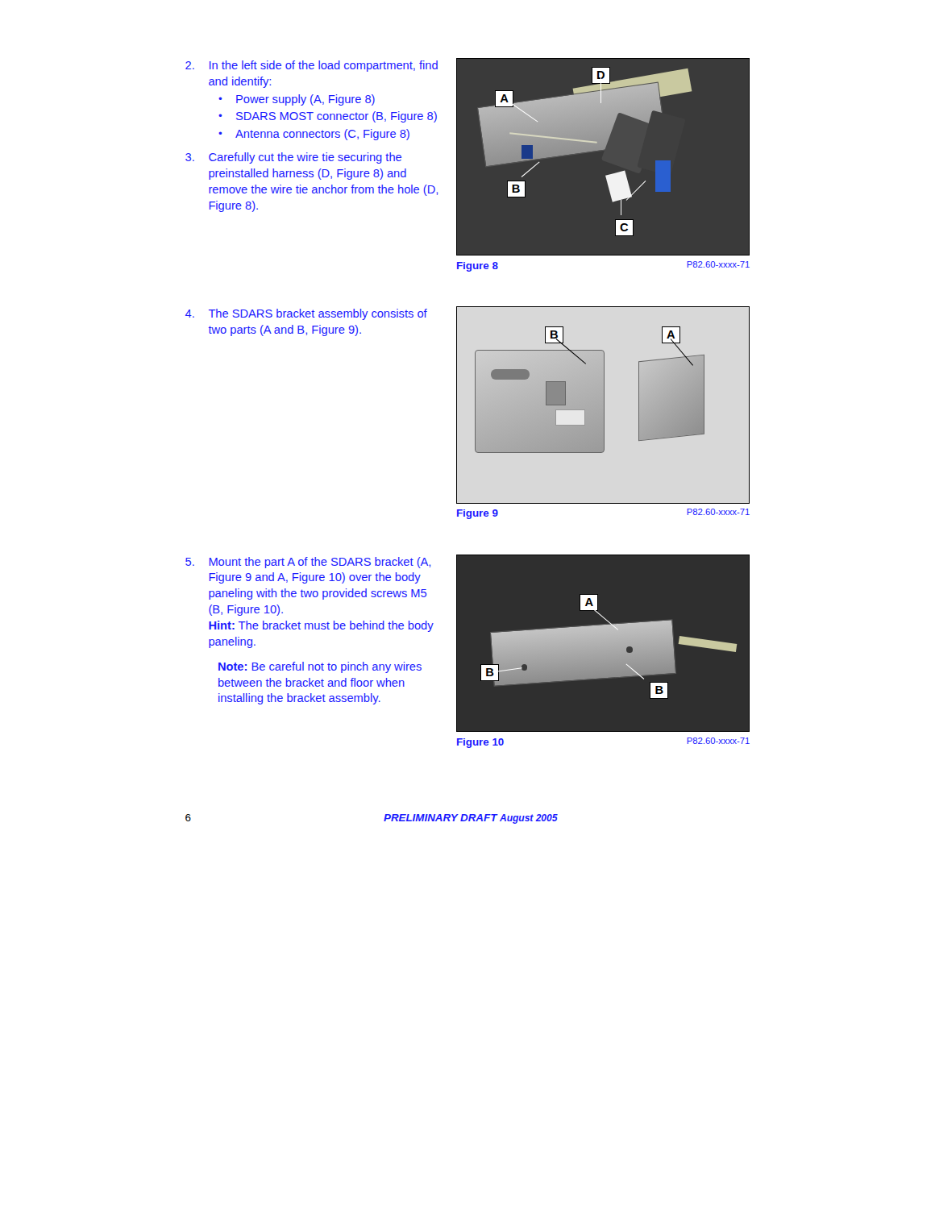2.
In the left side of the load compartment, find and identify:
Power supply (A, Figure 8)
SDARS MOST connector (B, Figure 8)
Antenna connectors (C, Figure 8)
3.
Carefully cut the wire tie securing the preinstalled harness (D, Figure 8) and remove the wire tie anchor from the hole (D, Figure 8).
D
A
B
C
Figure 8 P82.60-xxxx-71
4.
The SDARS bracket assembly consists of two parts (A and B, Figure 9).
B
A
Figure 9 P82.60-xxxx-71
5.
Mount the part A of the SDARS bracket (A, Figure 9 and A, Figure 10) over the body paneling with the two provided screws M5 (B, Figure 10).
Hint: The bracket must be behind the body paneling.
Note: Be careful not to pinch any wires between the bracket and floor when installing the bracket assembly.
A
B
B
Figure 10 P82.60-xxxx-71
6
PRELIMINARY DRAFT August 2005